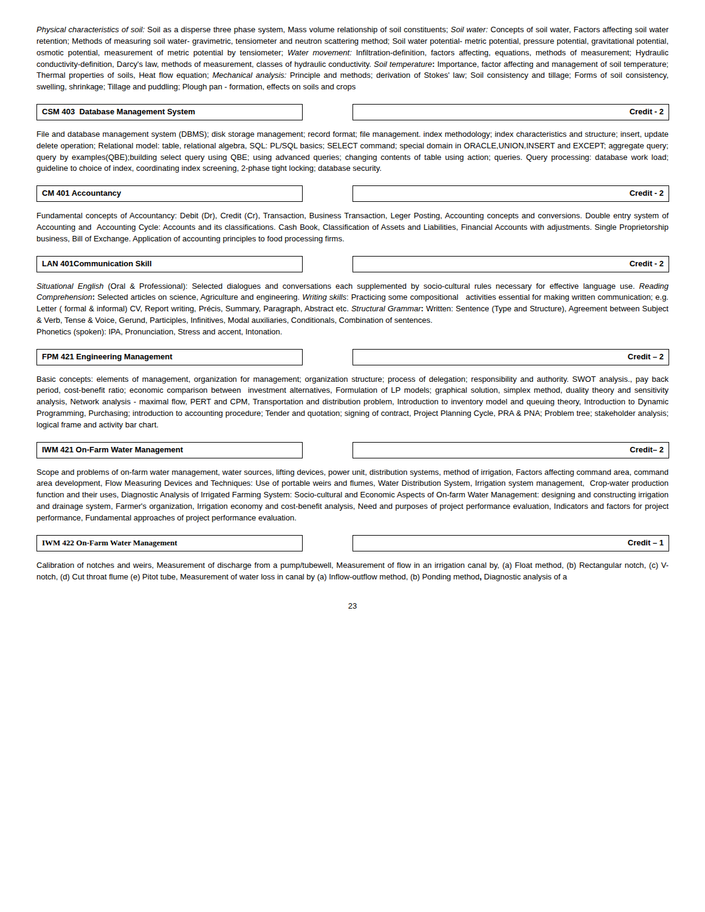Physical characteristics of soil: Soil as a disperse three phase system, Mass volume relationship of soil constituents; Soil water: Concepts of soil water, Factors affecting soil water retention; Methods of measuring soil water- gravimetric, tensiometer and neutron scattering method; Soil water potential- metric potential, pressure potential, gravitational potential, osmotic potential, measurement of metric potential by tensiometer; Water movement: Infiltration-definition, factors affecting, equations, methods of measurement; Hydraulic conductivity-definition, Darcy's law, methods of measurement, classes of hydraulic conductivity. Soil temperature: Importance, factor affecting and management of soil temperature; Thermal properties of soils, Heat flow equation; Mechanical analysis: Principle and methods; derivation of Stokes' law; Soil consistency and tillage; Forms of soil consistency, swelling, shrinkage; Tillage and puddling; Plough pan - formation, effects on soils and crops
CSM 403 Database Management System
Credit - 2
File and database management system (DBMS); disk storage management; record format; file management. index methodology; index characteristics and structure; insert, update delete operation; Relational model: table, relational algebra, SQL: PL/SQL basics; SELECT command; special domain in ORACLE,UNION,INSERT and EXCEPT; aggregate query; query by examples(QBE);building select query using QBE; using advanced queries; changing contents of table using action; queries. Query processing: database work load; guideline to choice of index, coordinating index screening, 2-phase tight locking; database security.
CM 401 Accountancy
Credit - 2
Fundamental concepts of Accountancy: Debit (Dr), Credit (Cr), Transaction, Business Transaction, Leger Posting, Accounting concepts and conversions. Double entry system of Accounting and Accounting Cycle: Accounts and its classifications. Cash Book, Classification of Assets and Liabilities, Financial Accounts with adjustments. Single Proprietorship business, Bill of Exchange. Application of accounting principles to food processing firms.
LAN 401Communication Skill
Credit - 2
Situational English (Oral & Professional): Selected dialogues and conversations each supplemented by socio-cultural rules necessary for effective language use. Reading Comprehension: Selected articles on science, Agriculture and engineering. Writing skills: Practicing some compositional activities essential for making written communication; e.g. Letter ( formal & informal) CV, Report writing, Précis, Summary, Paragraph, Abstract etc. Structural Grammar: Written: Sentence (Type and Structure), Agreement between Subject & Verb, Tense & Voice, Gerund, Participles, Infinitives, Modal auxiliaries, Conditionals, Combination of sentences.
Phonetics (spoken): IPA, Pronunciation, Stress and accent, Intonation.
FPM 421 Engineering Management
Credit – 2
Basic concepts: elements of management, organization for management; organization structure; process of delegation; responsibility and authority. SWOT analysis., pay back period, cost-benefit ratio; economic comparison between investment alternatives, Formulation of LP models; graphical solution, simplex method, duality theory and sensitivity analysis, Network analysis - maximal flow, PERT and CPM, Transportation and distribution problem, Introduction to inventory model and queuing theory, Introduction to Dynamic Programming, Purchasing; introduction to accounting procedure; Tender and quotation; signing of contract, Project Planning Cycle, PRA & PNA; Problem tree; stakeholder analysis; logical frame and activity bar chart.
IWM 421 On-Farm Water Management
Credit– 2
Scope and problems of on-farm water management, water sources, lifting devices, power unit, distribution systems, method of irrigation, Factors affecting command area, command area development, Flow Measuring Devices and Techniques: Use of portable weirs and flumes, Water Distribution System, Irrigation system management, Crop-water production function and their uses, Diagnostic Analysis of Irrigated Farming System: Socio-cultural and Economic Aspects of On-farm Water Management: designing and constructing irrigation and drainage system, Farmer's organization, Irrigation economy and cost-benefit analysis, Need and purposes of project performance evaluation, Indicators and factors for project performance, Fundamental approaches of project performance evaluation.
IWM 422 On-Farm Water Management
Credit – 1
Calibration of notches and weirs, Measurement of discharge from a pump/tubewell, Measurement of flow in an irrigation canal by, (a) Float method, (b) Rectangular notch, (c) V-notch, (d) Cut throat flume (e) Pitot tube, Measurement of water loss in canal by (a) Inflow-outflow method, (b) Ponding method, Diagnostic analysis of a
23